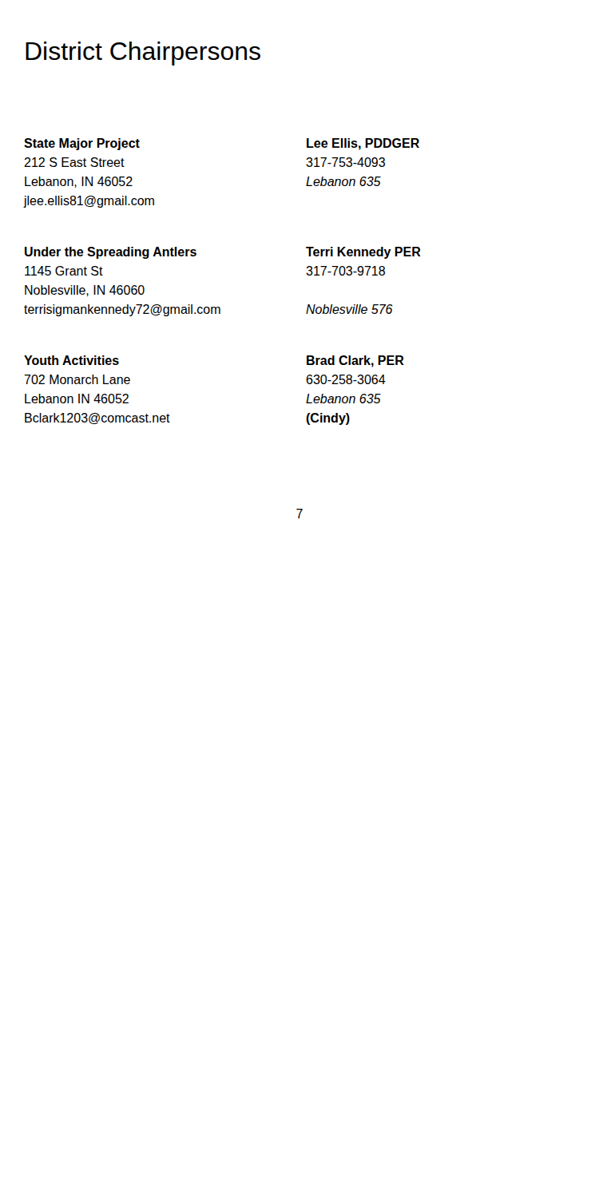District Chairpersons
State Major Project
Lee Ellis, PDDGER
212 S East Street
317-753-4093
Lebanon, IN 46052
Lebanon 635
jlee.ellis81@gmail.com
Under the Spreading Antlers
Terri Kennedy PER
1145 Grant St
317-703-9718
Noblesville, IN 46060
terrisigmankennedy72@gmail.com
Noblesville 576
Youth Activities
Brad Clark, PER
702 Monarch Lane
630-258-3064
Lebanon IN 46052
Lebanon 635
Bclark1203@comcast.net
(Cindy)
7